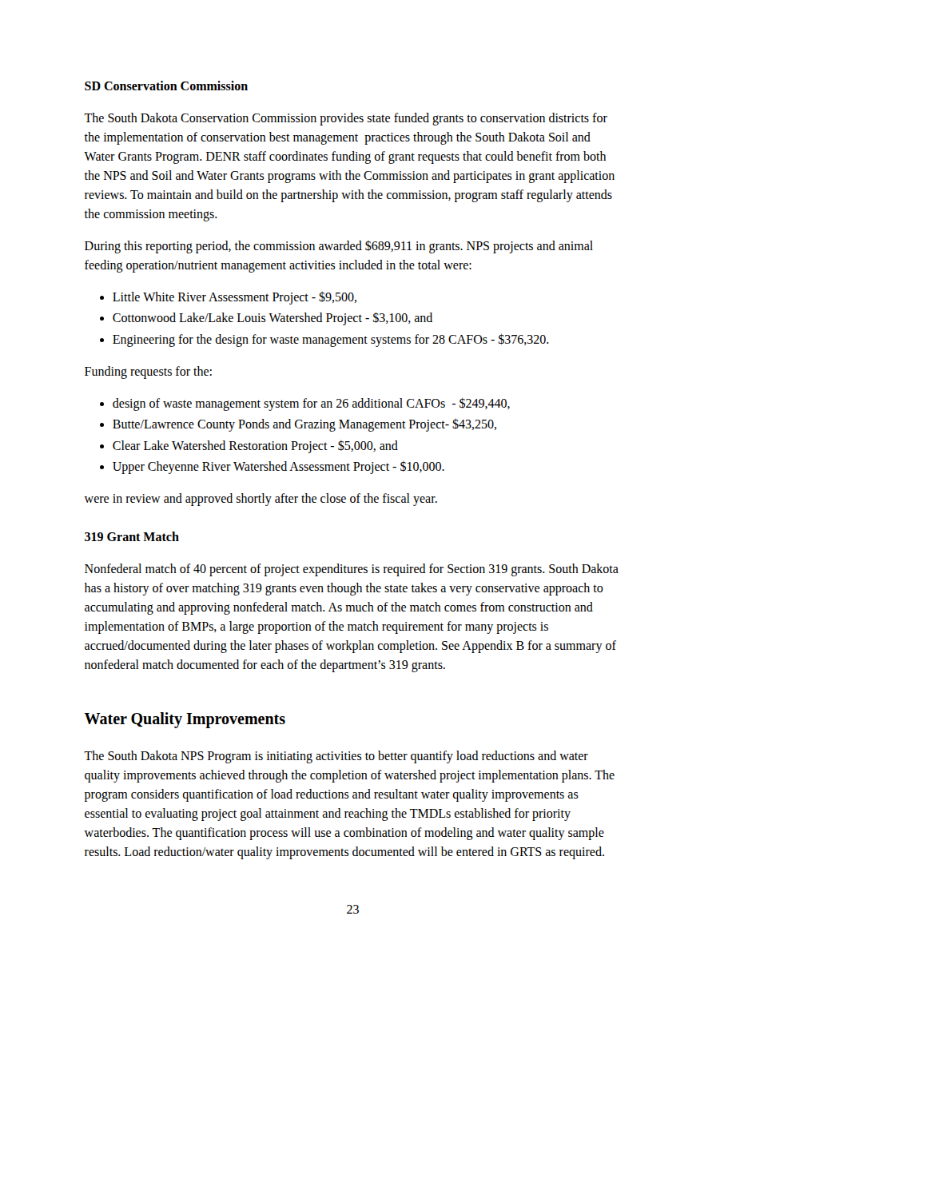SD Conservation Commission
The South Dakota Conservation Commission provides state funded grants to conservation districts for the implementation of conservation best management practices through the South Dakota Soil and Water Grants Program. DENR staff coordinates funding of grant requests that could benefit from both the NPS and Soil and Water Grants programs with the Commission and participates in grant application reviews. To maintain and build on the partnership with the commission, program staff regularly attends the commission meetings.
During this reporting period, the commission awarded $689,911 in grants. NPS projects and animal feeding operation/nutrient management activities included in the total were:
Little White River Assessment Project - $9,500,
Cottonwood Lake/Lake Louis Watershed Project - $3,100, and
Engineering for the design for waste management systems for 28 CAFOs - $376,320.
Funding requests for the:
design of waste management system for an 26 additional CAFOs - $249,440,
Butte/Lawrence County Ponds and Grazing Management Project- $43,250,
Clear Lake Watershed Restoration Project - $5,000, and
Upper Cheyenne River Watershed Assessment Project - $10,000.
were in review and approved shortly after the close of the fiscal year.
319 Grant Match
Nonfederal match of 40 percent of project expenditures is required for Section 319 grants. South Dakota has a history of over matching 319 grants even though the state takes a very conservative approach to accumulating and approving nonfederal match. As much of the match comes from construction and implementation of BMPs, a large proportion of the match requirement for many projects is accrued/documented during the later phases of workplan completion. See Appendix B for a summary of nonfederal match documented for each of the department’s 319 grants.
Water Quality Improvements
The South Dakota NPS Program is initiating activities to better quantify load reductions and water quality improvements achieved through the completion of watershed project implementation plans. The program considers quantification of load reductions and resultant water quality improvements as essential to evaluating project goal attainment and reaching the TMDLs established for priority waterbodies. The quantification process will use a combination of modeling and water quality sample results. Load reduction/water quality improvements documented will be entered in GRTS as required.
23